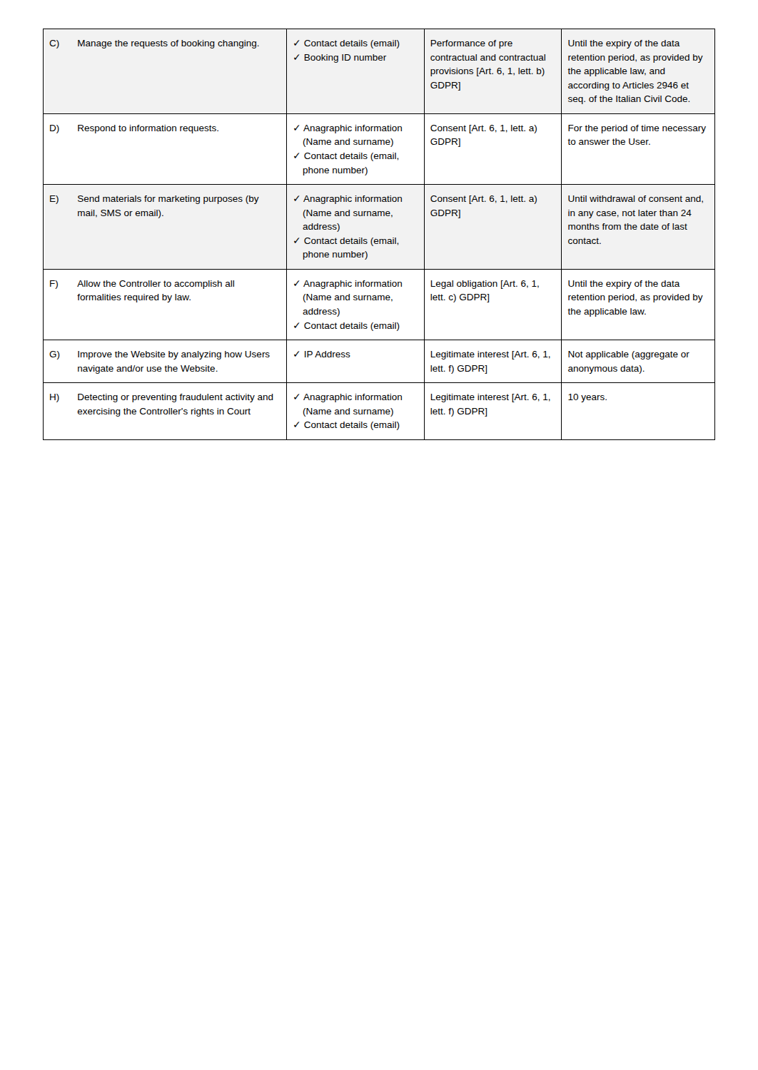| C) | Manage the requests of booking changing. | ✓ Contact details (email) ✓ Booking ID number | Performance of pre contractual and contractual provisions [Art. 6, 1, lett. b) GDPR] | Until the expiry of the data retention period, as provided by the applicable law, and according to Articles 2946 et seq. of the Italian Civil Code. |
| D) | Respond to information requests. | ✓ Anagraphic information (Name and surname) ✓ Contact details (email, phone number) | Consent [Art. 6, 1, lett. a) GDPR] | For the period of time necessary to answer the User. |
| E) | Send materials for marketing purposes (by mail, SMS or email). | ✓ Anagraphic information (Name and surname, address) ✓ Contact details (email, phone number) | Consent [Art. 6, 1, lett. a) GDPR] | Until withdrawal of consent and, in any case, not later than 24 months from the date of last contact. |
| F) | Allow the Controller to accomplish all formalities required by law. | ✓ Anagraphic information (Name and surname, address) ✓ Contact details (email) | Legal obligation [Art. 6, 1, lett. c) GDPR] | Until the expiry of the data retention period, as provided by the applicable law. |
| G) | Improve the Website by analyzing how Users navigate and/or use the Website. | ✓ IP Address | Legitimate interest [Art. 6, 1, lett. f) GDPR] | Not applicable (aggregate or anonymous data). |
| H) | Detecting or preventing fraudulent activity and exercising the Controller's rights in Court | ✓ Anagraphic information (Name and surname) ✓ Contact details (email) | Legitimate interest [Art. 6, 1, lett. f) GDPR] | 10 years. |